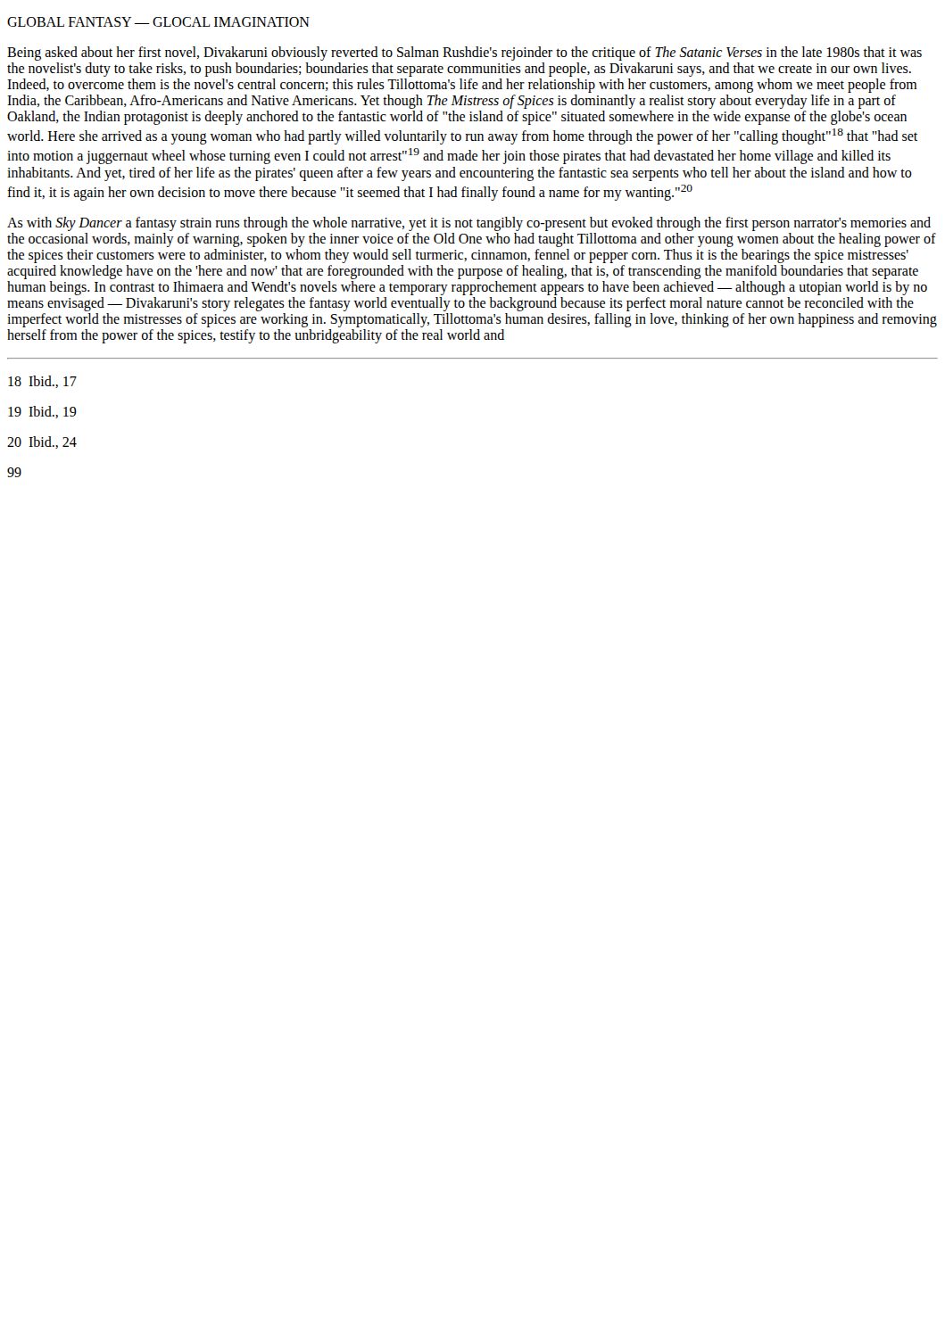GLOBAL FANTASY — GLOCAL IMAGINATION
Being asked about her first novel, Divakaruni obviously reverted to Salman Rushdie's rejoinder to the critique of The Satanic Verses in the late 1980s that it was the novelist's duty to take risks, to push boundaries; boundaries that separate communities and people, as Divakaruni says, and that we create in our own lives. Indeed, to overcome them is the novel's central concern; this rules Tillottoma's life and her relationship with her customers, among whom we meet people from India, the Caribbean, Afro-Americans and Native Americans. Yet though The Mistress of Spices is dominantly a realist story about everyday life in a part of Oakland, the Indian protagonist is deeply anchored to the fantastic world of "the island of spice" situated somewhere in the wide expanse of the globe's ocean world. Here she arrived as a young woman who had partly willed voluntarily to run away from home through the power of her "calling thought"18 that "had set into motion a juggernaut wheel whose turning even I could not arrest"19 and made her join those pirates that had devastated her home village and killed its inhabitants. And yet, tired of her life as the pirates' queen after a few years and encountering the fantastic sea serpents who tell her about the island and how to find it, it is again her own decision to move there because "it seemed that I had finally found a name for my wanting."20
As with Sky Dancer a fantasy strain runs through the whole narrative, yet it is not tangibly co-present but evoked through the first person narrator's memories and the occasional words, mainly of warning, spoken by the inner voice of the Old One who had taught Tillottoma and other young women about the healing power of the spices their customers were to administer, to whom they would sell turmeric, cinnamon, fennel or pepper corn. Thus it is the bearings the spice mistresses' acquired knowledge have on the 'here and now' that are foregrounded with the purpose of healing, that is, of transcending the manifold boundaries that separate human beings. In contrast to Ihimaera and Wendt's novels where a temporary rapprochement appears to have been achieved — although a utopian world is by no means envisaged — Divakaruni's story relegates the fantasy world eventually to the background because its perfect moral nature cannot be reconciled with the imperfect world the mistresses of spices are working in. Symptomatically, Tillottoma's human desires, falling in love, thinking of her own happiness and removing herself from the power of the spices, testify to the unbridgeability of the real world and
18 Ibid., 17
19 Ibid., 19
20 Ibid., 24
99